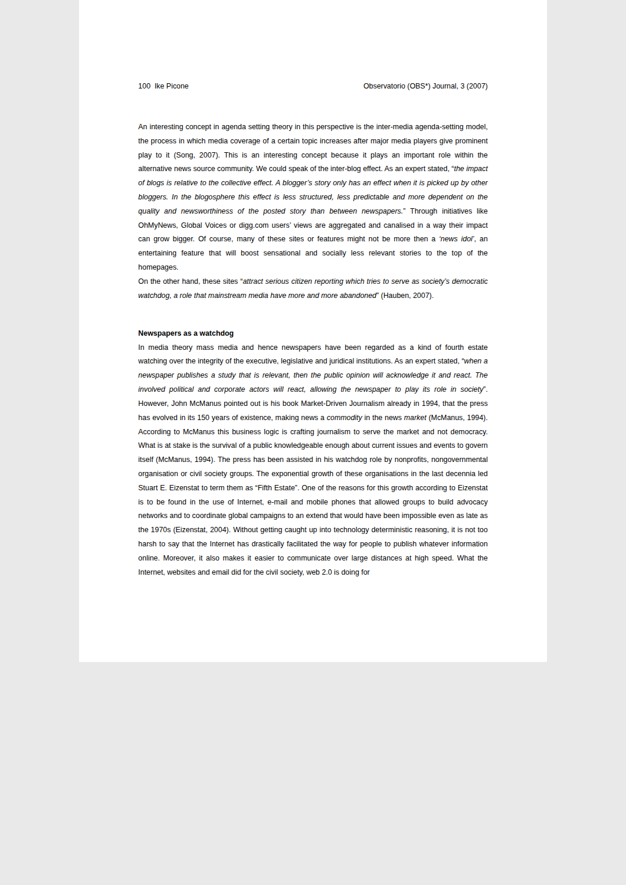100 Ike Picone Observatorio (OBS*) Journal, 3 (2007)
An interesting concept in agenda setting theory in this perspective is the inter-media agenda-setting model, the process in which media coverage of a certain topic increases after major media players give prominent play to it (Song, 2007). This is an interesting concept because it plays an important role within the alternative news source community. We could speak of the inter-blog effect. As an expert stated, “the impact of blogs is relative to the collective effect. A blogger’s story only has an effect when it is picked up by other bloggers. In the blogosphere this effect is less structured, less predictable and more dependent on the quality and newsworthiness of the posted story than between newspapers.” Through initiatives like OhMyNews, Global Voices or digg.com users’ views are aggregated and canalised in a way their impact can grow bigger. Of course, many of these sites or features might not be more then a ‘news idol’, an entertaining feature that will boost sensational and socially less relevant stories to the top of the homepages.
On the other hand, these sites “attract serious citizen reporting which tries to serve as society’s democratic watchdog, a role that mainstream media have more and more abandoned” (Hauben, 2007).
Newspapers as a watchdog
In media theory mass media and hence newspapers have been regarded as a kind of fourth estate watching over the integrity of the executive, legislative and juridical institutions. As an expert stated, “when a newspaper publishes a study that is relevant, then the public opinion will acknowledge it and react. The involved political and corporate actors will react, allowing the newspaper to play its role in society”. However, John McManus pointed out is his book Market-Driven Journalism already in 1994, that the press has evolved in its 150 years of existence, making news a commodity in the news market (McManus, 1994). According to McManus this business logic is crafting journalism to serve the market and not democracy. What is at stake is the survival of a public knowledgeable enough about current issues and events to govern itself (McManus, 1994). The press has been assisted in his watchdog role by nonprofits, nongovernmental organisation or civil society groups. The exponential growth of these organisations in the last decennia led Stuart E. Eizenstat to term them as “Fifth Estate”. One of the reasons for this growth according to Eizenstat is to be found in the use of Internet, e-mail and mobile phones that allowed groups to build advocacy networks and to coordinate global campaigns to an extend that would have been impossible even as late as the 1970s (Eizenstat, 2004). Without getting caught up into technology deterministic reasoning, it is not too harsh to say that the Internet has drastically facilitated the way for people to publish whatever information online. Moreover, it also makes it easier to communicate over large distances at high speed. What the Internet, websites and email did for the civil society, web 2.0 is doing for